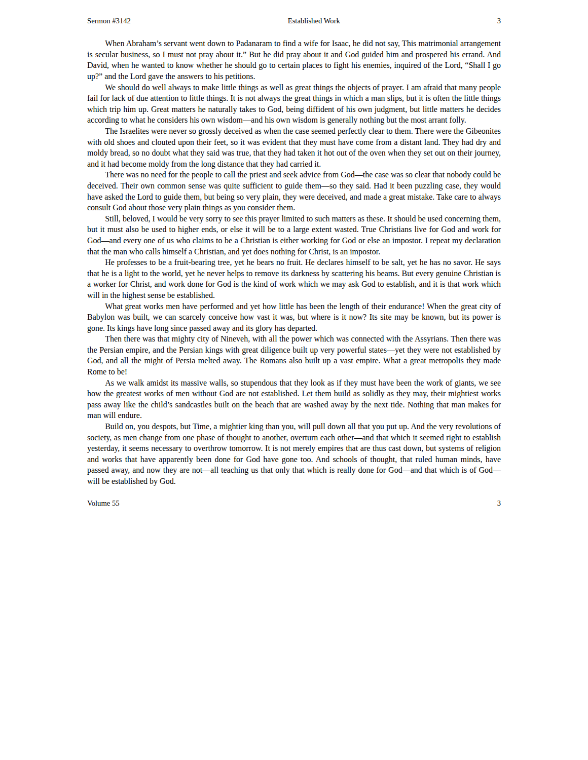Sermon #3142 Established Work 3
When Abraham’s servant went down to Padanaram to find a wife for Isaac, he did not say, This matrimonial arrangement is secular business, so I must not pray about it.” But he did pray about it and God guided him and prospered his errand. And David, when he wanted to know whether he should go to certain places to fight his enemies, inquired of the Lord, “Shall I go up?” and the Lord gave the answers to his petitions.
We should do well always to make little things as well as great things the objects of prayer. I am afraid that many people fail for lack of due attention to little things. It is not always the great things in which a man slips, but it is often the little things which trip him up. Great matters he naturally takes to God, being diffident of his own judgment, but little matters he decides according to what he considers his own wisdom—and his own wisdom is generally nothing but the most arrant folly.
The Israelites were never so grossly deceived as when the case seemed perfectly clear to them. There were the Gibeonites with old shoes and clouted upon their feet, so it was evident that they must have come from a distant land. They had dry and moldy bread, so no doubt what they said was true, that they had taken it hot out of the oven when they set out on their journey, and it had become moldy from the long distance that they had carried it.
There was no need for the people to call the priest and seek advice from God—the case was so clear that nobody could be deceived. Their own common sense was quite sufficient to guide them—so they said. Had it been puzzling case, they would have asked the Lord to guide them, but being so very plain, they were deceived, and made a great mistake. Take care to always consult God about those very plain things as you consider them.
Still, beloved, I would be very sorry to see this prayer limited to such matters as these. It should be used concerning them, but it must also be used to higher ends, or else it will be to a large extent wasted. True Christians live for God and work for God—and every one of us who claims to be a Christian is either working for God or else an impostor. I repeat my declaration that the man who calls himself a Christian, and yet does nothing for Christ, is an impostor.
He professes to be a fruit-bearing tree, yet he bears no fruit. He declares himself to be salt, yet he has no savor. He says that he is a light to the world, yet he never helps to remove its darkness by scattering his beams. But every genuine Christian is a worker for Christ, and work done for God is the kind of work which we may ask God to establish, and it is that work which will in the highest sense be established.
What great works men have performed and yet how little has been the length of their endurance! When the great city of Babylon was built, we can scarcely conceive how vast it was, but where is it now? Its site may be known, but its power is gone. Its kings have long since passed away and its glory has departed.
Then there was that mighty city of Nineveh, with all the power which was connected with the Assyrians. Then there was the Persian empire, and the Persian kings with great diligence built up very powerful states—yet they were not established by God, and all the might of Persia melted away. The Romans also built up a vast empire. What a great metropolis they made Rome to be!
As we walk amidst its massive walls, so stupendous that they look as if they must have been the work of giants, we see how the greatest works of men without God are not established. Let them build as solidly as they may, their mightiest works pass away like the child’s sandcastles built on the beach that are washed away by the next tide. Nothing that man makes for man will endure.
Build on, you despots, but Time, a mightier king than you, will pull down all that you put up. And the very revolutions of society, as men change from one phase of thought to another, overturn each other—and that which it seemed right to establish yesterday, it seems necessary to overthrow tomorrow. It is not merely empires that are thus cast down, but systems of religion and works that have apparently been done for God have gone too. And schools of thought, that ruled human minds, have passed away, and now they are not—all teaching us that only that which is really done for God—and that which is of God—will be established by God.
Volume 55 3